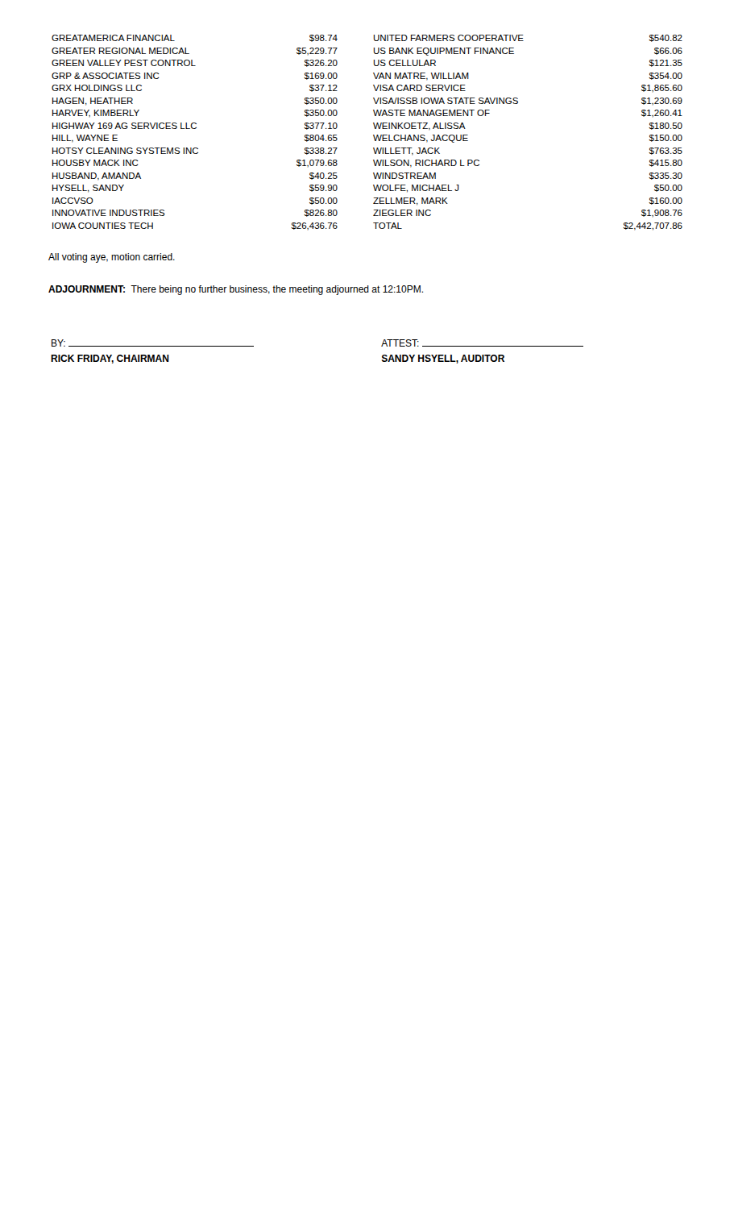| GREATAMERICA FINANCIAL | $98.74 | | UNITED FARMERS COOPERATIVE | $540.82 |
| GREATER REGIONAL MEDICAL | $5,229.77 | | US BANK EQUIPMENT FINANCE | $66.06 |
| GREEN VALLEY PEST CONTROL | $326.20 | | US CELLULAR | $121.35 |
| GRP & ASSOCIATES INC | $169.00 | | VAN MATRE, WILLIAM | $354.00 |
| GRX HOLDINGS LLC | $37.12 | | VISA CARD SERVICE | $1,865.60 |
| HAGEN, HEATHER | $350.00 | | VISA/ISSB IOWA STATE SAVINGS | $1,230.69 |
| HARVEY, KIMBERLY | $350.00 | | WASTE MANAGEMENT OF | $1,260.41 |
| HIGHWAY 169 AG SERVICES LLC | $377.10 | | WEINKOETZ, ALISSA | $180.50 |
| HILL, WAYNE E | $804.65 | | WELCHANS, JACQUE | $150.00 |
| HOTSY CLEANING SYSTEMS INC | $338.27 | | WILLETT, JACK | $763.35 |
| HOUSBY MACK INC | $1,079.68 | | WILSON, RICHARD L PC | $415.80 |
| HUSBAND, AMANDA | $40.25 | | WINDSTREAM | $335.30 |
| HYSELL, SANDY | $59.90 | | WOLFE, MICHAEL J | $50.00 |
| IACCVSO | $50.00 | | ZELLMER, MARK | $160.00 |
| INNOVATIVE INDUSTRIES | $826.80 | | ZIEGLER INC | $1,908.76 |
| IOWA COUNTIES TECH | $26,436.76 | | TOTAL | $2,442,707.86 |
All voting aye, motion carried.
ADJOURNMENT: There being no further business, the meeting adjourned at 12:10PM.
| BY: | ATTEST: |
| RICK FRIDAY, CHAIRMAN | SANDY HSYELL, AUDITOR |